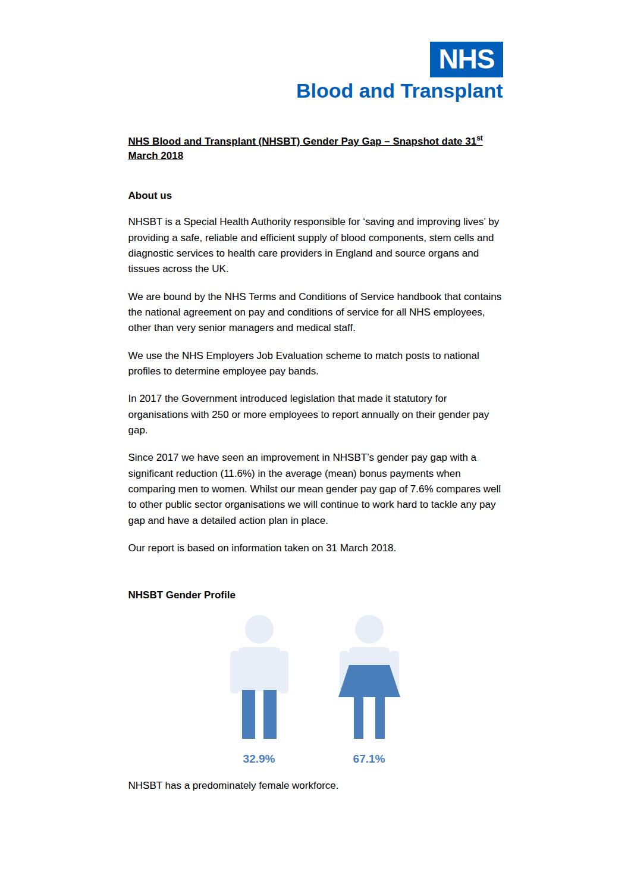NHS
Blood and Transplant
NHS Blood and Transplant (NHSBT) Gender Pay Gap – Snapshot date 31st March 2018
About us
NHSBT is a Special Health Authority responsible for ‘saving and improving lives’ by providing a safe, reliable and efficient supply of blood components, stem cells and diagnostic services to health care providers in England and source organs and tissues across the UK.
We are bound by the NHS Terms and Conditions of Service handbook that contains the national agreement on pay and conditions of service for all NHS employees, other than very senior managers and medical staff.
We use the NHS Employers Job Evaluation scheme to match posts to national profiles to determine employee pay bands.
In 2017 the Government introduced legislation that made it statutory for organisations with 250 or more employees to report annually on their gender pay gap.
Since 2017 we have seen an improvement in NHSBT’s gender pay gap with a significant reduction (11.6%) in the average (mean) bonus payments when comparing men to women. Whilst our mean gender pay gap of 7.6% compares well to other public sector organisations we will continue to work hard to tackle any pay gap and have a detailed action plan in place.
Our report is based on information taken on 31 March 2018.
NHSBT Gender Profile
32.9%
67.1%
NHSBT has a predominately female workforce.